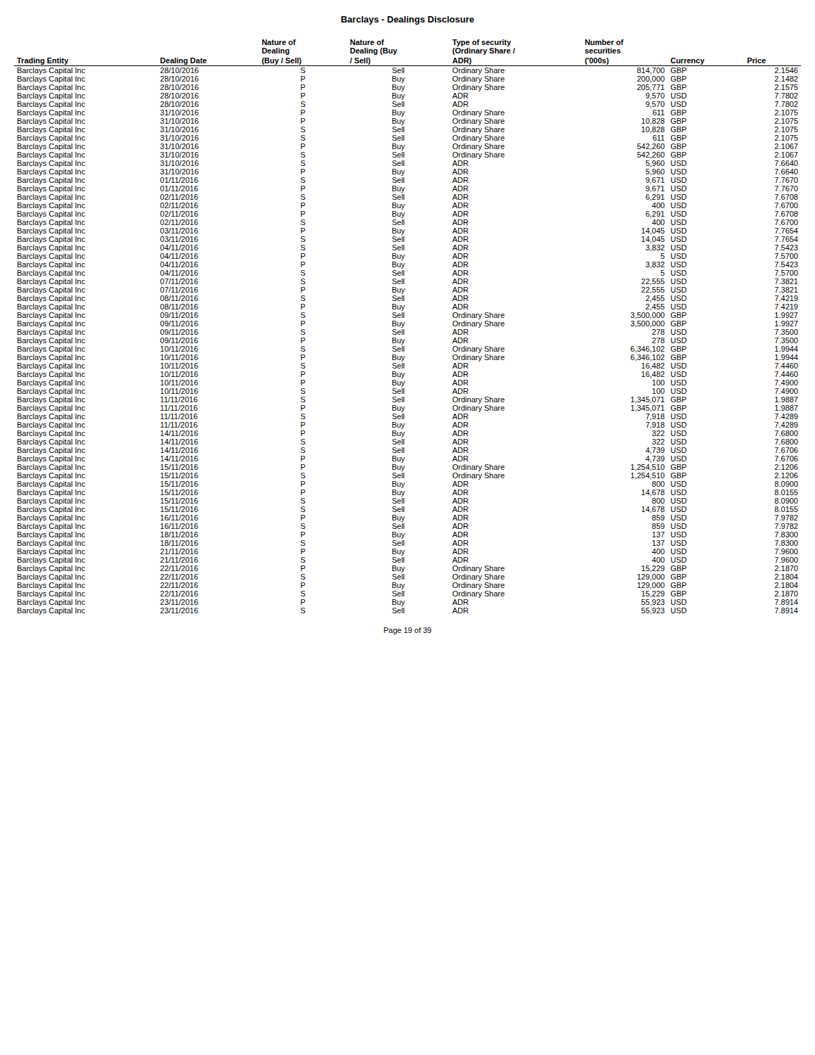Barclays - Dealings Disclosure
| | | Nature of Dealing | Nature of Dealing (Buy | Type of security (Ordinary Share / | Number of securities | | |
| --- | --- | --- | --- | --- | --- | --- | --- |
| Trading Entity | Dealing Date | (Buy / Sell) | / Sell) | ADR) | ('000s) | Currency | Price |
| Barclays Capital Inc | 28/10/2016 | S | Sell | Ordinary Share | 814,700 | GBP | 2.1546 |
| Barclays Capital Inc | 28/10/2016 | P | Buy | Ordinary Share | 200,000 | GBP | 2.1482 |
| Barclays Capital Inc | 28/10/2016 | P | Buy | Ordinary Share | 205,771 | GBP | 2.1575 |
| Barclays Capital Inc | 28/10/2016 | P | Buy | ADR | 9,570 | USD | 7.7802 |
| Barclays Capital Inc | 28/10/2016 | S | Sell | ADR | 9,570 | USD | 7.7802 |
| Barclays Capital Inc | 31/10/2016 | P | Buy | Ordinary Share | 611 | GBP | 2.1075 |
| Barclays Capital Inc | 31/10/2016 | P | Buy | Ordinary Share | 10,828 | GBP | 2.1075 |
| Barclays Capital Inc | 31/10/2016 | S | Sell | Ordinary Share | 10,828 | GBP | 2.1075 |
| Barclays Capital Inc | 31/10/2016 | S | Sell | Ordinary Share | 611 | GBP | 2.1075 |
| Barclays Capital Inc | 31/10/2016 | P | Buy | Ordinary Share | 542,260 | GBP | 2.1067 |
| Barclays Capital Inc | 31/10/2016 | S | Sell | Ordinary Share | 542,260 | GBP | 2.1067 |
| Barclays Capital Inc | 31/10/2016 | S | Sell | ADR | 5,960 | USD | 7.6640 |
| Barclays Capital Inc | 31/10/2016 | P | Buy | ADR | 5,960 | USD | 7.6640 |
| Barclays Capital Inc | 01/11/2016 | S | Sell | ADR | 9,671 | USD | 7.7670 |
| Barclays Capital Inc | 01/11/2016 | P | Buy | ADR | 9,671 | USD | 7.7670 |
| Barclays Capital Inc | 02/11/2016 | S | Sell | ADR | 6,291 | USD | 7.6708 |
| Barclays Capital Inc | 02/11/2016 | P | Buy | ADR | 400 | USD | 7.6700 |
| Barclays Capital Inc | 02/11/2016 | P | Buy | ADR | 6,291 | USD | 7.6708 |
| Barclays Capital Inc | 02/11/2016 | S | Sell | ADR | 400 | USD | 7.6700 |
| Barclays Capital Inc | 03/11/2016 | P | Buy | ADR | 14,045 | USD | 7.7654 |
| Barclays Capital Inc | 03/11/2016 | S | Sell | ADR | 14,045 | USD | 7.7654 |
| Barclays Capital Inc | 04/11/2016 | S | Sell | ADR | 3,832 | USD | 7.5423 |
| Barclays Capital Inc | 04/11/2016 | P | Buy | ADR | 5 | USD | 7.5700 |
| Barclays Capital Inc | 04/11/2016 | P | Buy | ADR | 3,832 | USD | 7.5423 |
| Barclays Capital Inc | 04/11/2016 | S | Sell | ADR | 5 | USD | 7.5700 |
| Barclays Capital Inc | 07/11/2016 | S | Sell | ADR | 22,555 | USD | 7.3821 |
| Barclays Capital Inc | 07/11/2016 | P | Buy | ADR | 22,555 | USD | 7.3821 |
| Barclays Capital Inc | 08/11/2016 | S | Sell | ADR | 2,455 | USD | 7.4219 |
| Barclays Capital Inc | 08/11/2016 | P | Buy | ADR | 2,455 | USD | 7.4219 |
| Barclays Capital Inc | 09/11/2016 | S | Sell | Ordinary Share | 3,500,000 | GBP | 1.9927 |
| Barclays Capital Inc | 09/11/2016 | P | Buy | Ordinary Share | 3,500,000 | GBP | 1.9927 |
| Barclays Capital Inc | 09/11/2016 | S | Sell | ADR | 278 | USD | 7.3500 |
| Barclays Capital Inc | 09/11/2016 | P | Buy | ADR | 278 | USD | 7.3500 |
| Barclays Capital Inc | 10/11/2016 | S | Sell | Ordinary Share | 6,346,102 | GBP | 1.9944 |
| Barclays Capital Inc | 10/11/2016 | P | Buy | Ordinary Share | 6,346,102 | GBP | 1.9944 |
| Barclays Capital Inc | 10/11/2016 | S | Sell | ADR | 16,482 | USD | 7.4460 |
| Barclays Capital Inc | 10/11/2016 | P | Buy | ADR | 16,482 | USD | 7.4460 |
| Barclays Capital Inc | 10/11/2016 | P | Buy | ADR | 100 | USD | 7.4900 |
| Barclays Capital Inc | 10/11/2016 | S | Sell | ADR | 100 | USD | 7.4900 |
| Barclays Capital Inc | 11/11/2016 | S | Sell | Ordinary Share | 1,345,071 | GBP | 1.9887 |
| Barclays Capital Inc | 11/11/2016 | P | Buy | Ordinary Share | 1,345,071 | GBP | 1.9887 |
| Barclays Capital Inc | 11/11/2016 | S | Sell | ADR | 7,918 | USD | 7.4289 |
| Barclays Capital Inc | 11/11/2016 | P | Buy | ADR | 7,918 | USD | 7.4289 |
| Barclays Capital Inc | 14/11/2016 | P | Buy | ADR | 322 | USD | 7.6800 |
| Barclays Capital Inc | 14/11/2016 | S | Sell | ADR | 322 | USD | 7.6800 |
| Barclays Capital Inc | 14/11/2016 | S | Sell | ADR | 4,739 | USD | 7.6706 |
| Barclays Capital Inc | 14/11/2016 | P | Buy | ADR | 4,739 | USD | 7.6706 |
| Barclays Capital Inc | 15/11/2016 | P | Buy | Ordinary Share | 1,254,510 | GBP | 2.1206 |
| Barclays Capital Inc | 15/11/2016 | S | Sell | Ordinary Share | 1,254,510 | GBP | 2.1206 |
| Barclays Capital Inc | 15/11/2016 | P | Buy | ADR | 800 | USD | 8.0900 |
| Barclays Capital Inc | 15/11/2016 | P | Buy | ADR | 14,678 | USD | 8.0155 |
| Barclays Capital Inc | 15/11/2016 | S | Sell | ADR | 800 | USD | 8.0900 |
| Barclays Capital Inc | 15/11/2016 | S | Sell | ADR | 14,678 | USD | 8.0155 |
| Barclays Capital Inc | 16/11/2016 | P | Buy | ADR | 859 | USD | 7.9782 |
| Barclays Capital Inc | 16/11/2016 | S | Sell | ADR | 859 | USD | 7.9782 |
| Barclays Capital Inc | 18/11/2016 | P | Buy | ADR | 137 | USD | 7.8300 |
| Barclays Capital Inc | 18/11/2016 | S | Sell | ADR | 137 | USD | 7.8300 |
| Barclays Capital Inc | 21/11/2016 | P | Buy | ADR | 400 | USD | 7.9600 |
| Barclays Capital Inc | 21/11/2016 | S | Sell | ADR | 400 | USD | 7.9600 |
| Barclays Capital Inc | 22/11/2016 | P | Buy | Ordinary Share | 15,229 | GBP | 2.1870 |
| Barclays Capital Inc | 22/11/2016 | S | Sell | Ordinary Share | 129,000 | GBP | 2.1804 |
| Barclays Capital Inc | 22/11/2016 | P | Buy | Ordinary Share | 129,000 | GBP | 2.1804 |
| Barclays Capital Inc | 22/11/2016 | S | Sell | Ordinary Share | 15,229 | GBP | 2.1870 |
| Barclays Capital Inc | 23/11/2016 | P | Buy | ADR | 55,923 | USD | 7.8914 |
| Barclays Capital Inc | 23/11/2016 | S | Sell | ADR | 55,923 | USD | 7.8914 |
Page 19 of 39